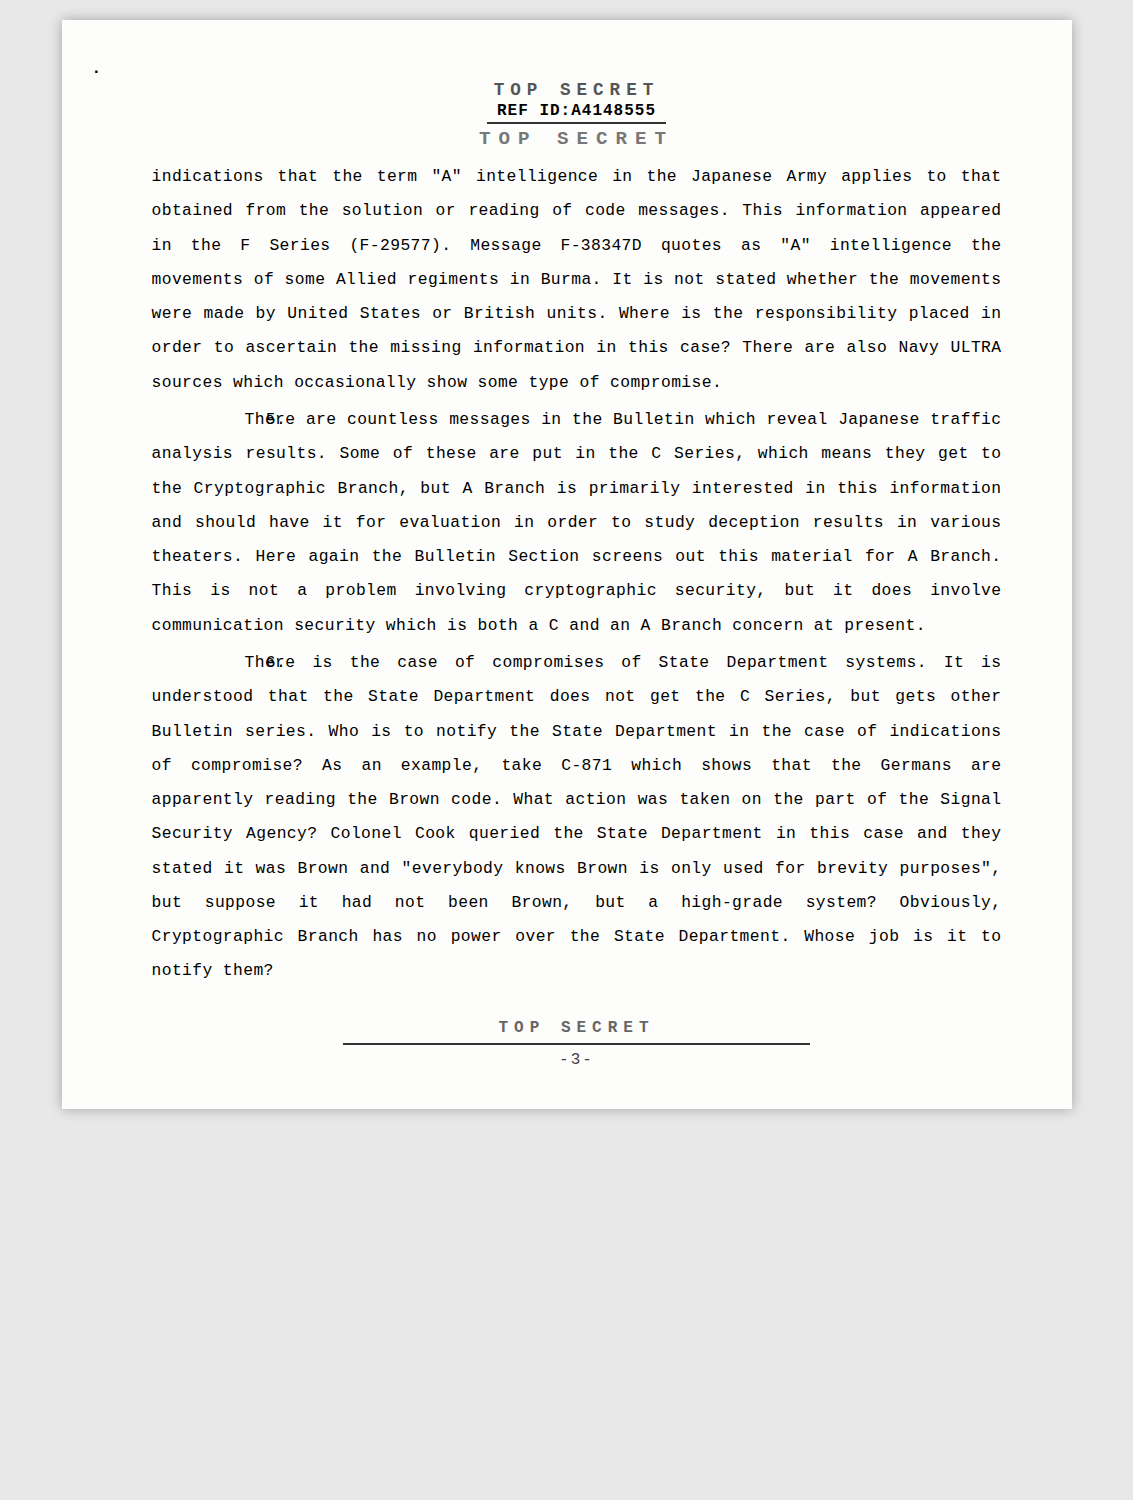.
TOP SECRET
REF ID:A4148555
TOP SECRET
indications that the term "A" intelligence in the Japanese Army applies to that obtained from the solution or reading of code messages. This information appeared in the F Series (F-29577). Message F-38347D quotes as "A" intelligence the movements of some Allied regiments in Burma. It is not stated whether the movements were made by United States or British units. Where is the responsibility placed in order to ascertain the missing information in this case? There are also Navy ULTRA sources which occasionally show some type of compromise.
5. There are countless messages in the Bulletin which reveal Japanese traffic analysis results. Some of these are put in the C Series, which means they get to the Cryptographic Branch, but A Branch is primarily interested in this information and should have it for evaluation in order to study deception results in various theaters. Here again the Bulletin Section screens out this material for A Branch. This is not a problem involving cryptographic security, but it does involve communication security which is both a C and an A Branch concern at present.
6. There is the case of compromises of State Department systems. It is understood that the State Department does not get the C Series, but gets other Bulletin series. Who is to notify the State Department in the case of indications of compromise? As an example, take C-871 which shows that the Germans are apparently reading the Brown code. What action was taken on the part of the Signal Security Agency? Colonel Cook queried the State Department in this case and they stated it was Brown and "everybody knows Brown is only used for brevity purposes", but suppose it had not been Brown, but a high-grade system? Obviously, Cryptographic Branch has no power over the State Department. Whose job is it to notify them?
TOP SECRET
-3-